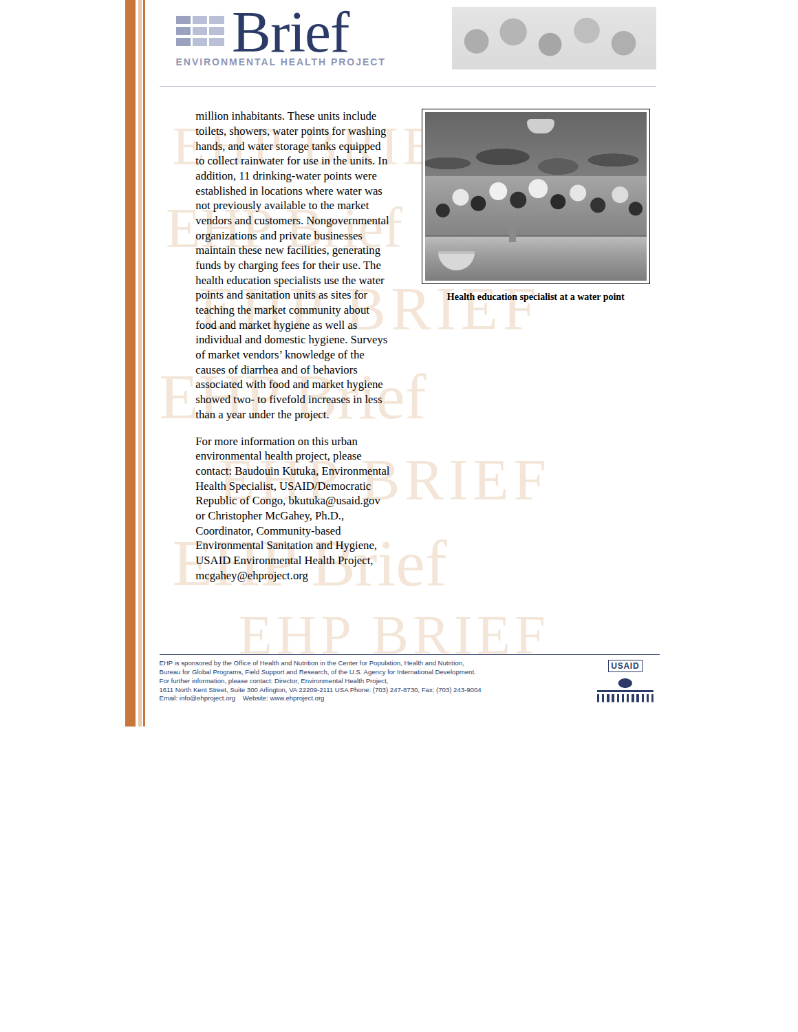Brief
ENVIRONMENTAL HEALTH PROJECT
EHP BRIEF
EHP Brief
EHP BRIEF
EHP Brief
EHP BRIEF
EHP Brief
EHP BRIEF
million inhabitants. These units include toilets, showers, water points for washing hands, and water storage tanks equipped to collect rainwater for use in the units. In addition, 11 drinking-water points were established in locations where water was not previously available to the market vendors and customers. Nongovernmental organizations and private businesses maintain these new facilities, generating funds by charging fees for their use. The health education specialists use the water points and sanitation units as sites for teaching the market community about food and market hygiene as well as individual and domestic hygiene. Surveys of market vendors’ knowledge of the causes of diarrhea and of behaviors associated with food and market hygiene showed two- to fivefold increases in less than a year under the project.
For more information on this urban environmental health project, please contact: Baudouin Kutuka, Environmental Health Specialist, USAID/Democratic Republic of Congo, bkutuka@usaid.gov or Christopher McGahey, Ph.D., Coordinator, Community-based Environmental Sanitation and Hygiene, USAID Environmental Health Project, mcgahey@ehproject.org
Health education specialist at a water point
EHP is sponsored by the Office of Health and Nutrition in the Center for Population, Health and Nutrition,
Bureau for Global Programs, Field Support and Research, of the U.S. Agency for International Development.
For further information, please contact: Director, Environmental Health Project,
1611 North Kent Street, Suite 300 Arlington, VA 22209-2111 USA Phone: (703) 247-8730, Fax: (703) 243-9004
Email: info@ehproject.org Website: www.ehproject.org
USAID